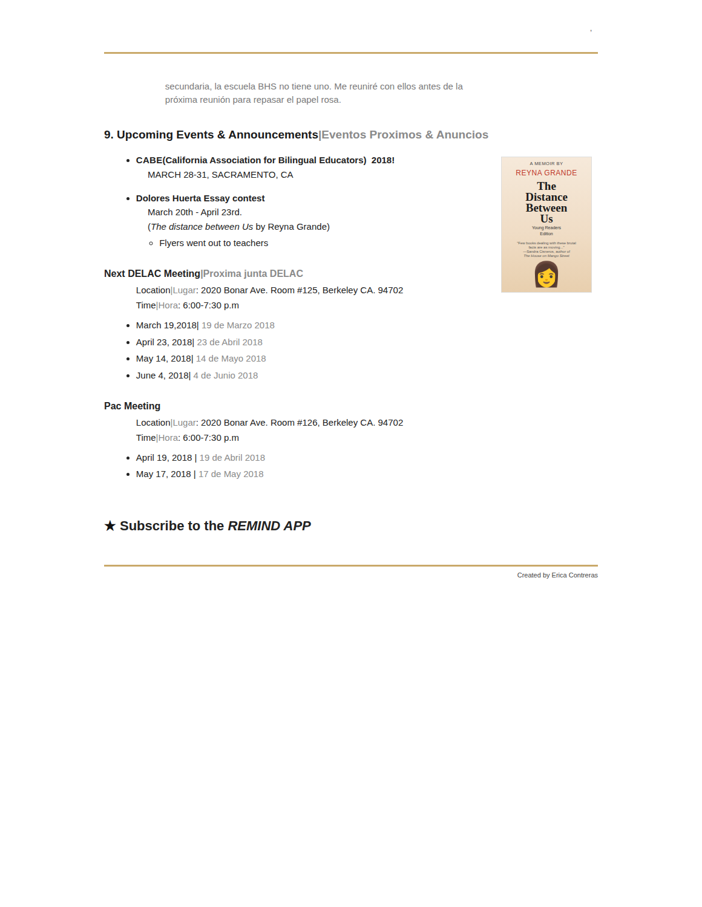,
secundaria, la escuela BHS no tiene uno. Me reuniré con ellos antes de la próxima reunión para repasar el papel rosa.
9. Upcoming Events & Announcements|Eventos Proximos & Anuncios
A MEMOIR BY
REYNA GRANDE
The
Distance
Between
Us
Young Readers
Edition
"Few books dealing with these brutal
facts are as moving..."
—Sandra Cisneros, author of
The House on Mango Street
👩
CABE(California Association for Bilingual Educators) 2018!
MARCH 28-31, SACRAMENTO, CA
Dolores Huerta Essay contest
March 20th - April 23rd.
(The distance between Us by Reyna Grande)
Flyers went out to teachers
Next DELAC Meeting|Proxima junta DELAC
Location|Lugar: 2020 Bonar Ave. Room #125, Berkeley CA. 94702
Time|Hora: 6:00-7:30 p.m
March 19,2018| 19 de Marzo 2018
April 23, 2018| 23 de Abril 2018
May 14, 2018| 14 de Mayo 2018
June 4, 2018| 4 de Junio 2018
Pac Meeting
Location|Lugar: 2020 Bonar Ave. Room #126, Berkeley CA. 94702
Time|Hora: 6:00-7:30 p.m
April 19, 2018 | 19 de Abril 2018
May 17, 2018 | 17 de May 2018
★Subscribe to the REMIND APP
Created by Erica Contreras